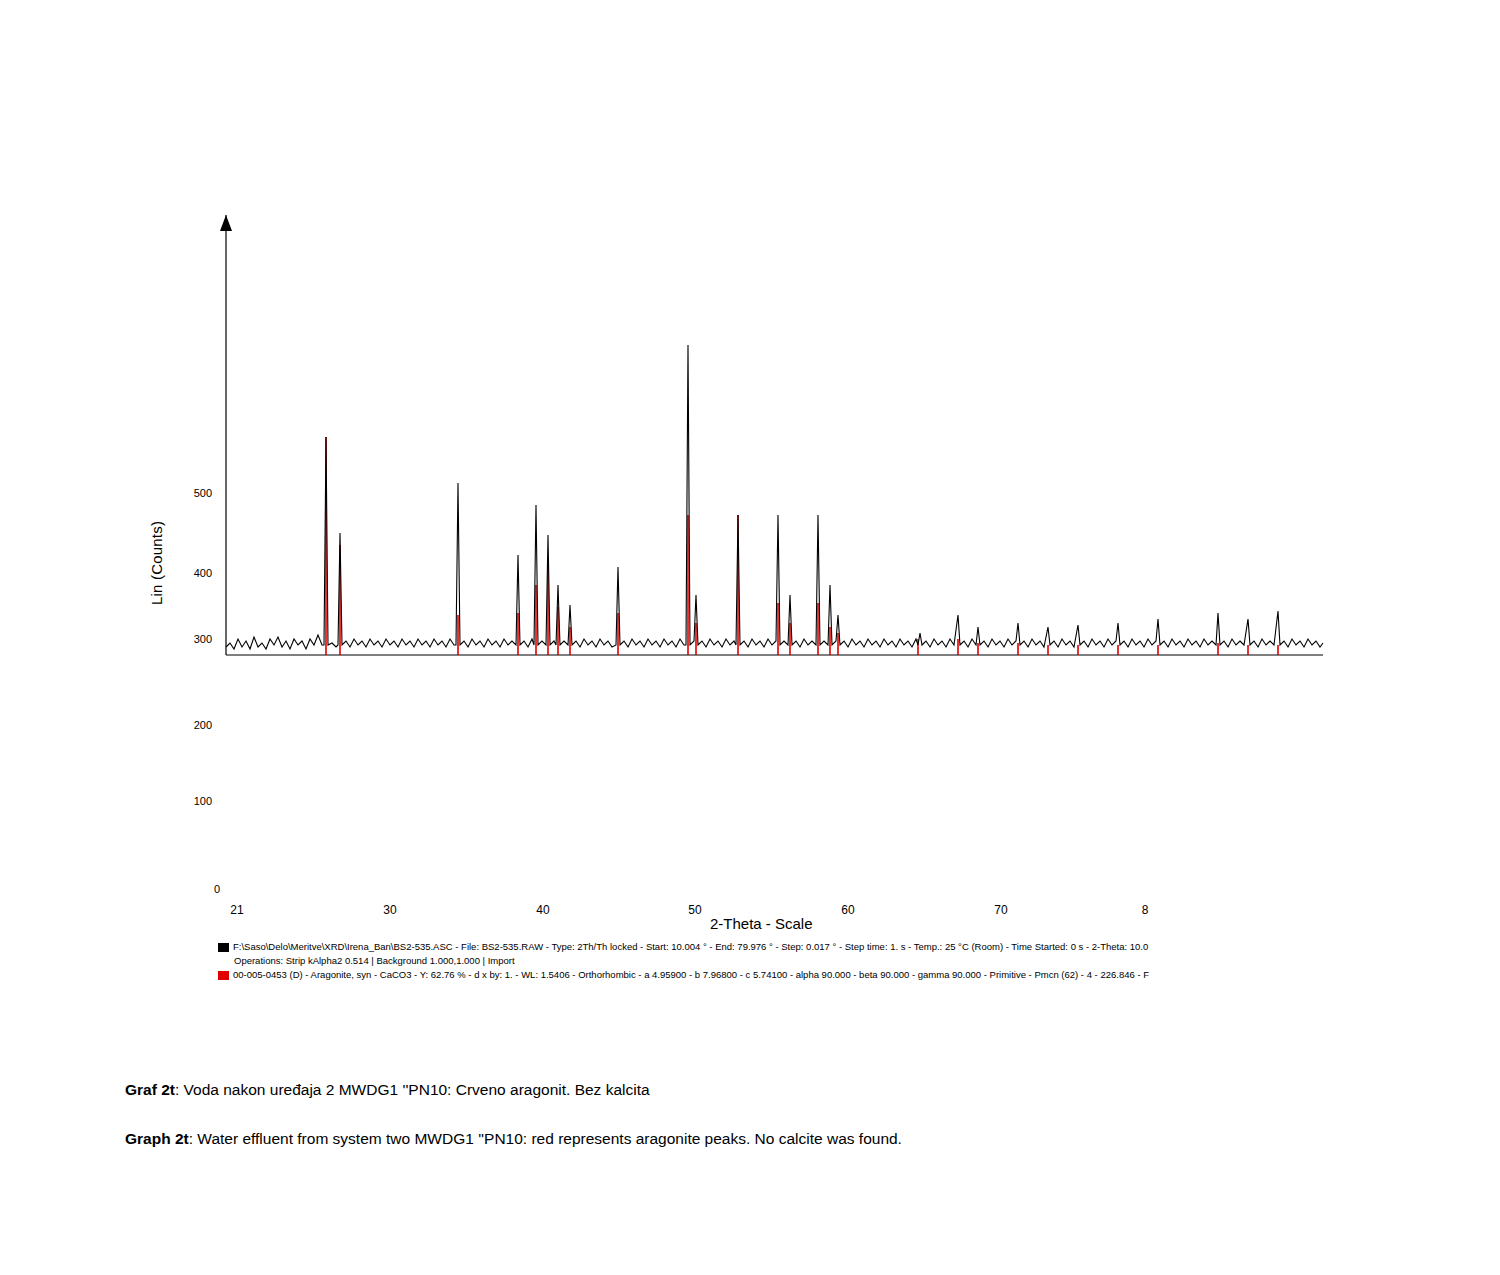Lin (Counts)
500
400
300
200
100
0
21
30
40
50
60
70
8
2-Theta - Scale
F:\Saso\Delo\Meritve\XRD\Irena_Ban\BS2-535.ASC - File: BS2-535.RAW - Type: 2Th/Th locked - Start: 10.004 ° - End: 79.976 ° - Step: 0.017 ° - Step time: 1. s - Temp.: 25 °C (Room) - Time Started: 0 s - 2-Theta: 10.0 Operations: Strip kAlpha2 0.514 | Background 1.000,1.000 | Import 00-005-0453 (D) - Aragonite, syn - CaCO3 - Y: 62.76 % - d x by: 1. - WL: 1.5406 - Orthorhombic - a 4.95900 - b 7.96800 - c 5.74100 - alpha 90.000 - beta 90.000 - gamma 90.000 - Primitive - Pmcn (62) - 4 - 226.846 - F
Graf 2t: Voda nakon uređaja 2 MWDG1 ''PN10: Crveno aragonit. Bez kalcita
Graph 2t: Water effluent from system two MWDG1 ''PN10: red represents aragonite peaks. No calcite was found.